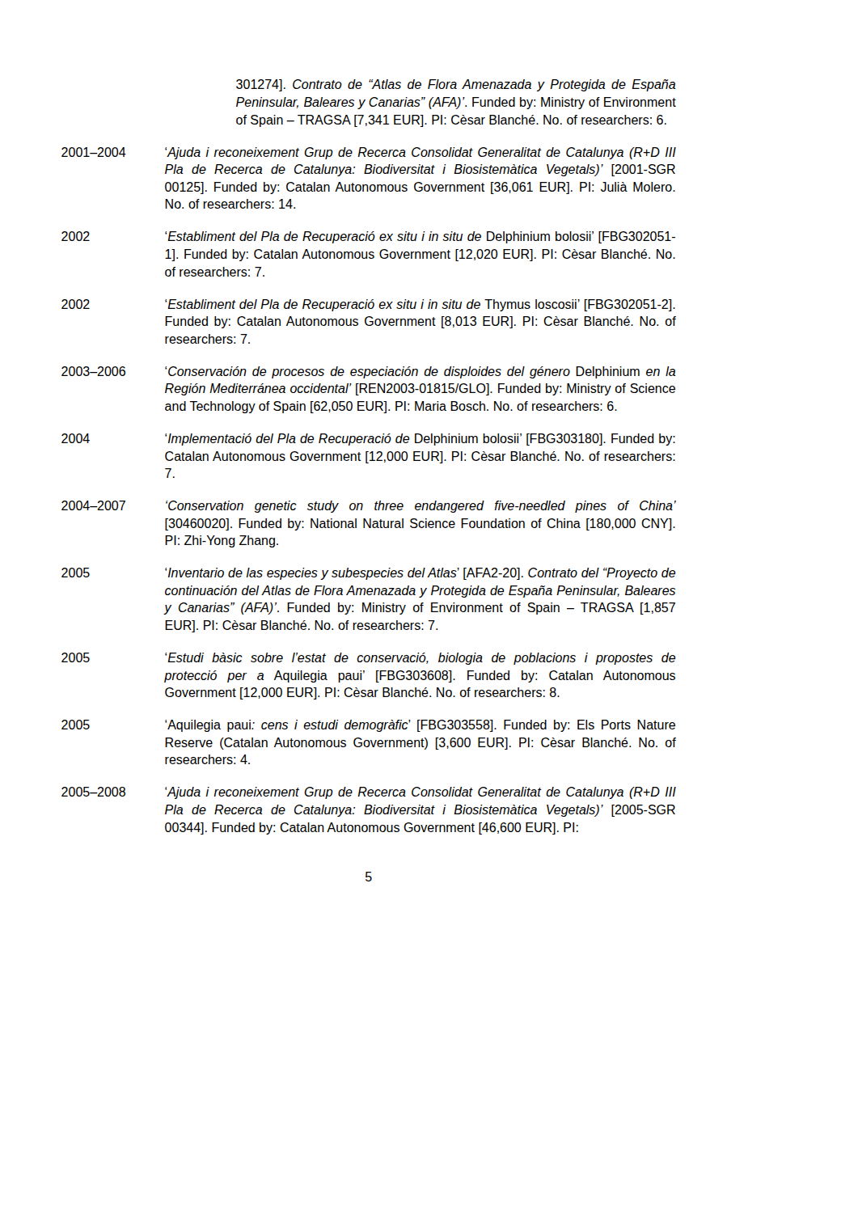301274]. Contrato de “Atlas de Flora Amenazada y Protegida de España Peninsular, Baleares y Canarias” (AFA)’. Funded by: Ministry of Environment of Spain – TRAGSA [7,341 EUR]. PI: Cèsar Blanché. No. of researchers: 6.
2001–2004
‘Ajuda i reconeixement Grup de Recerca Consolidat Generalitat de Catalunya (R+D III Pla de Recerca de Catalunya: Biodiversitat i Biosistemàtica Vegetals)’ [2001-SGR 00125]. Funded by: Catalan Autonomous Government [36,061 EUR]. PI: Julià Molero. No. of researchers: 14.
2002
‘Establiment del Pla de Recuperació ex situ i in situ de Delphinium bolosii’ [FBG302051-1]. Funded by: Catalan Autonomous Government [12,020 EUR]. PI: Cèsar Blanché. No. of researchers: 7.
2002
‘Establiment del Pla de Recuperació ex situ i in situ de Thymus loscosii’ [FBG302051-2]. Funded by: Catalan Autonomous Government [8,013 EUR]. PI: Cèsar Blanché. No. of researchers: 7.
2003–2006
‘Conservación de procesos de especiación de disploides del género Delphinium en la Región Mediterránea occidental’ [REN2003-01815/GLO]. Funded by: Ministry of Science and Technology of Spain [62,050 EUR]. PI: Maria Bosch. No. of researchers: 6.
2004
‘Implementació del Pla de Recuperació de Delphinium bolosii’ [FBG303180]. Funded by: Catalan Autonomous Government [12,000 EUR]. PI: Cèsar Blanché. No. of researchers: 7.
2004–2007
‘Conservation genetic study on three endangered five-needled pines of China’ [30460020]. Funded by: National Natural Science Foundation of China [180,000 CNY]. PI: Zhi-Yong Zhang.
2005
‘Inventario de las especies y subespecies del Atlas’ [AFA2-20]. Contrato del “Proyecto de continuación del Atlas de Flora Amenazada y Protegida de España Peninsular, Baleares y Canarias” (AFA)’. Funded by: Ministry of Environment of Spain – TRAGSA [1,857 EUR]. PI: Cèsar Blanché. No. of researchers: 7.
2005
‘Estudi bàsic sobre l’estat de conservació, biologia de poblacions i propostes de protecció per a Aquilegia paui’ [FBG303608]. Funded by: Catalan Autonomous Government [12,000 EUR]. PI: Cèsar Blanché. No. of researchers: 8.
2005
‘Aquilegia paui: cens i estudi demogràfic’ [FBG303558]. Funded by: Els Ports Nature Reserve (Catalan Autonomous Government) [3,600 EUR]. PI: Cèsar Blanché. No. of researchers: 4.
2005–2008
‘Ajuda i reconeixement Grup de Recerca Consolidat Generalitat de Catalunya (R+D III Pla de Recerca de Catalunya: Biodiversitat i Biosistemàtica Vegetals)’ [2005-SGR 00344]. Funded by: Catalan Autonomous Government [46,600 EUR]. PI:
5